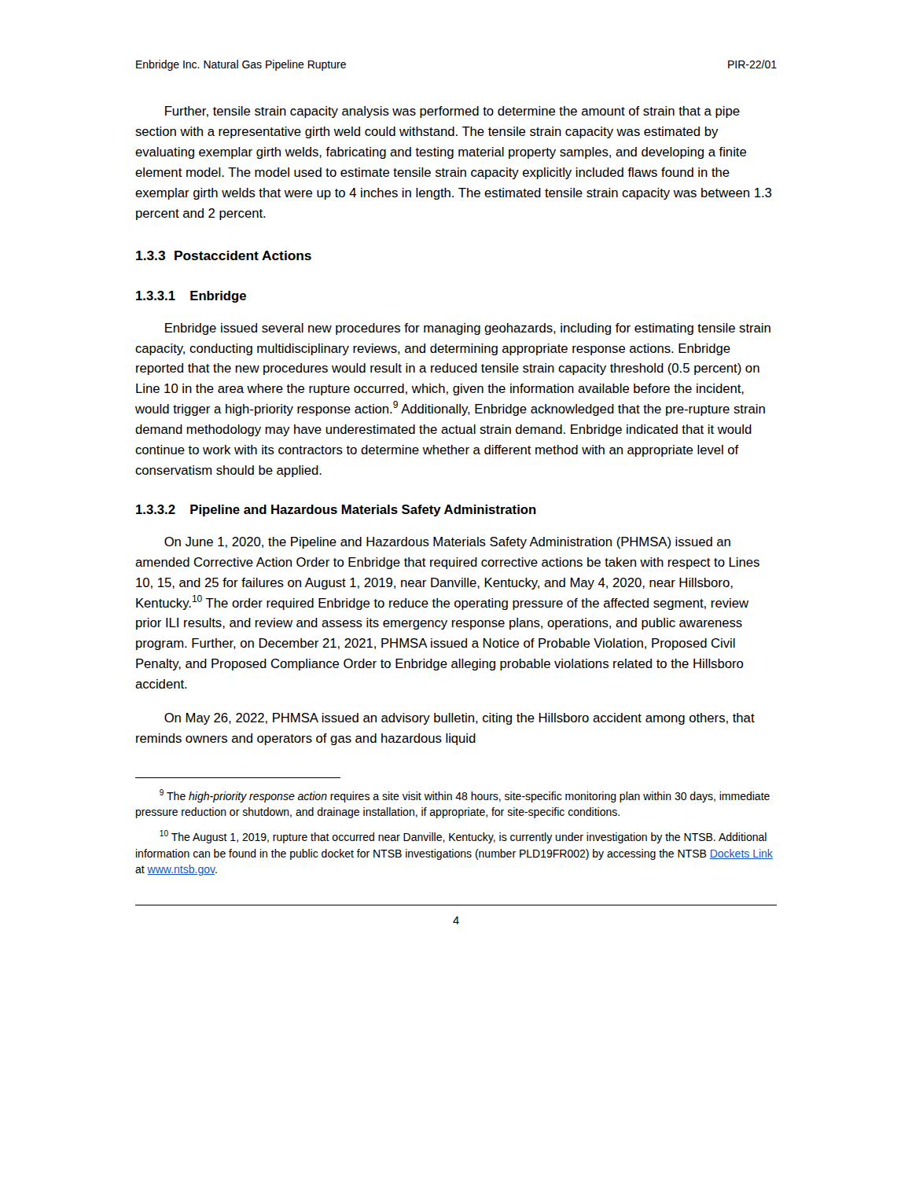Enbridge Inc. Natural Gas Pipeline Rupture PIR-22/01
Further, tensile strain capacity analysis was performed to determine the amount of strain that a pipe section with a representative girth weld could withstand. The tensile strain capacity was estimated by evaluating exemplar girth welds, fabricating and testing material property samples, and developing a finite element model. The model used to estimate tensile strain capacity explicitly included flaws found in the exemplar girth welds that were up to 4 inches in length. The estimated tensile strain capacity was between 1.3 percent and 2 percent.
1.3.3 Postaccident Actions
1.3.3.1 Enbridge
Enbridge issued several new procedures for managing geohazards, including for estimating tensile strain capacity, conducting multidisciplinary reviews, and determining appropriate response actions. Enbridge reported that the new procedures would result in a reduced tensile strain capacity threshold (0.5 percent) on Line 10 in the area where the rupture occurred, which, given the information available before the incident, would trigger a high-priority response action.9 Additionally, Enbridge acknowledged that the pre-rupture strain demand methodology may have underestimated the actual strain demand. Enbridge indicated that it would continue to work with its contractors to determine whether a different method with an appropriate level of conservatism should be applied.
1.3.3.2 Pipeline and Hazardous Materials Safety Administration
On June 1, 2020, the Pipeline and Hazardous Materials Safety Administration (PHMSA) issued an amended Corrective Action Order to Enbridge that required corrective actions be taken with respect to Lines 10, 15, and 25 for failures on August 1, 2019, near Danville, Kentucky, and May 4, 2020, near Hillsboro, Kentucky.10 The order required Enbridge to reduce the operating pressure of the affected segment, review prior ILI results, and review and assess its emergency response plans, operations, and public awareness program. Further, on December 21, 2021, PHMSA issued a Notice of Probable Violation, Proposed Civil Penalty, and Proposed Compliance Order to Enbridge alleging probable violations related to the Hillsboro accident.
On May 26, 2022, PHMSA issued an advisory bulletin, citing the Hillsboro accident among others, that reminds owners and operators of gas and hazardous liquid
9 The high-priority response action requires a site visit within 48 hours, site-specific monitoring plan within 30 days, immediate pressure reduction or shutdown, and drainage installation, if appropriate, for site-specific conditions.
10 The August 1, 2019, rupture that occurred near Danville, Kentucky, is currently under investigation by the NTSB. Additional information can be found in the public docket for NTSB investigations (number PLD19FR002) by accessing the NTSB Dockets Link at www.ntsb.gov.
4